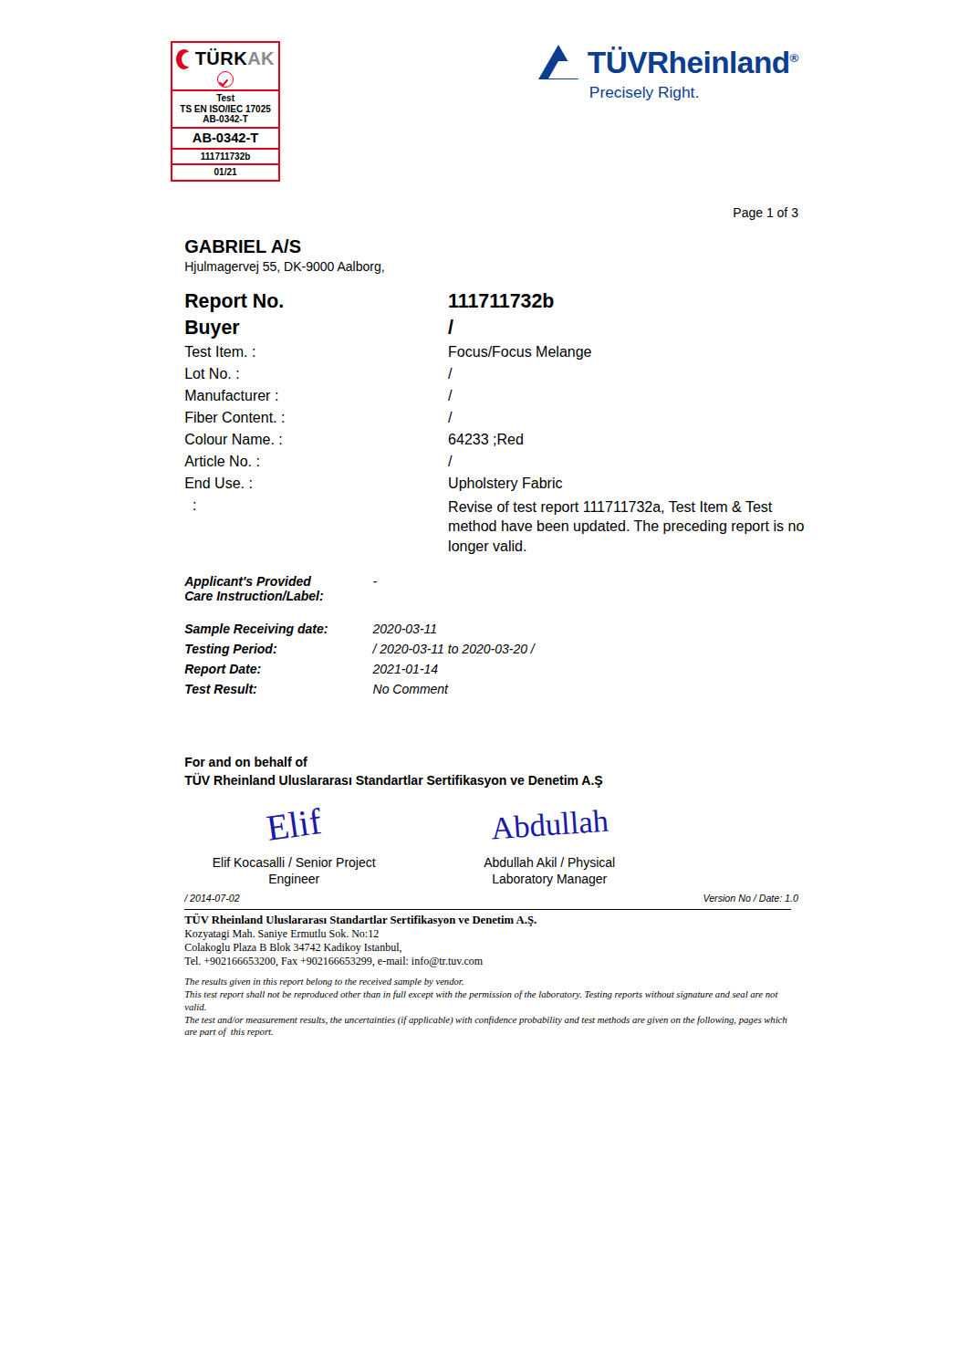TÜRKAK
Test
TS EN ISO/IEC 17025
AB-0342-T
AB-0342-T
111711732b
01/21
TÜVRheinland®
Precisely Right.
Page 1 of 3
GABRIEL A/S
Hjulmagervej 55, DK-9000 Aalborg,
| Report No. | 111711732b |
| Buyer | / |
| Test Item. : | Focus/Focus Melange |
| Lot No. : | / |
| Manufacturer : | / |
| Fiber Content. : | / |
| Colour Name. : | 64233 ;Red |
| Article No. : | / |
| End Use. : | Upholstery Fabric |
| : | Revise of test report 111711732a, Test Item & Test method have been updated. The preceding report is no longer valid. |
| Applicant's Provided Care Instruction/Label: | - |
| Sample Receiving date: | 2020-03-11 |
| Testing Period: | / 2020-03-11 to 2020-03-20 / |
| Report Date: | 2021-01-14 |
| Test Result: | No Comment |
For and on behalf of
TÜV Rheinland Uluslararası Standartlar Sertifikasyon ve Denetim A.Ş
Elif
Elif Kocasalli / Senior Project
Engineer
Abdullah
Abdullah Akil / Physical
Laboratory Manager
/ 2014-07-02 Version No / Date: 1.0
TÜV Rheinland Uluslararası Standartlar Sertifikasyon ve Denetim A.Ş.
Kozyatagi Mah. Saniye Ermutlu Sok. No:12
Colakoglu Plaza B Blok 34742 Kadikoy Istanbul,
Tel. +902166653200, Fax +902166653299, e-mail: info@tr.tuv.com
The results given in this report belong to the received sample by vendor.
This test report shall not be reproduced other than in full except with the permission of the laboratory. Testing reports without signature and seal are not valid.
The test and/or measurement results, the uncertainties (if applicable) with confidence probability and test methods are given on the following, pages which are part of this report.